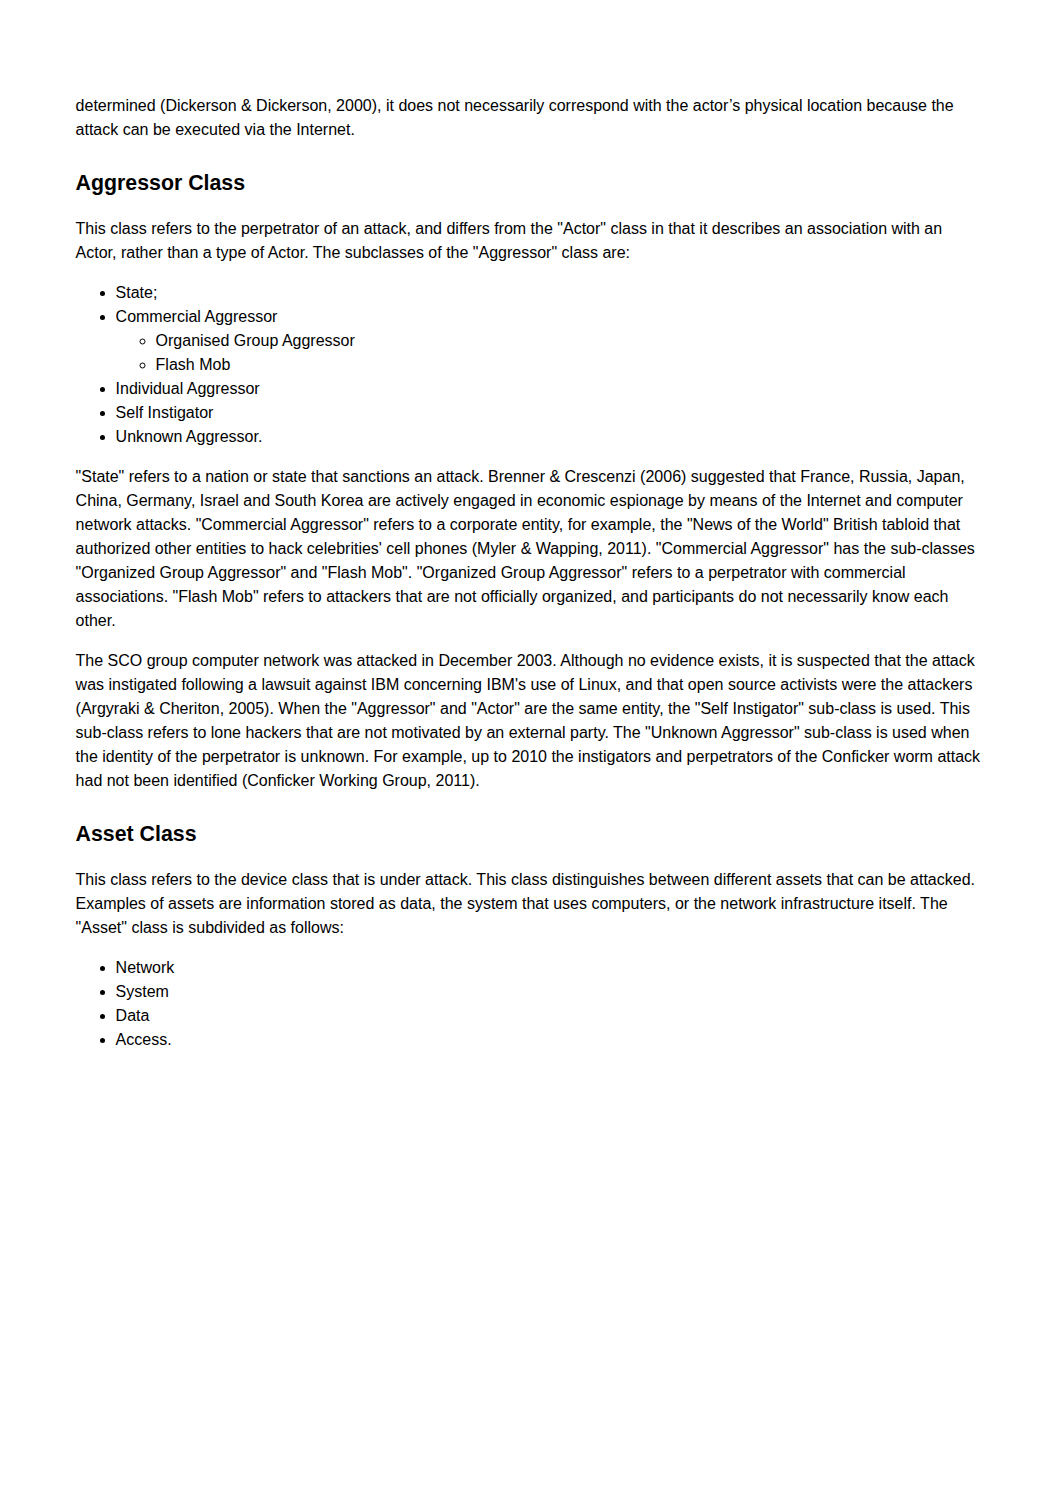determined (Dickerson & Dickerson, 2000), it does not necessarily correspond with the actor’s physical location because the attack can be executed via the Internet.
Aggressor Class
This class refers to the perpetrator of an attack, and differs from the "Actor" class in that it describes an association with an Actor, rather than a type of Actor. The subclasses of the "Aggressor" class are:
State;
Commercial Aggressor
Organised Group Aggressor
Flash Mob
Individual Aggressor
Self Instigator
Unknown Aggressor.
"State" refers to a nation or state that sanctions an attack. Brenner & Crescenzi (2006) suggested that France, Russia, Japan, China, Germany, Israel and South Korea are actively engaged in economic espionage by means of the Internet and computer network attacks. "Commercial Aggressor" refers to a corporate entity, for example, the "News of the World" British tabloid that authorized other entities to hack celebrities' cell phones (Myler & Wapping, 2011). "Commercial Aggressor" has the sub-classes "Organized Group Aggressor" and "Flash Mob". "Organized Group Aggressor" refers to a perpetrator with commercial associations. "Flash Mob" refers to attackers that are not officially organized, and participants do not necessarily know each other.
The SCO group computer network was attacked in December 2003. Although no evidence exists, it is suspected that the attack was instigated following a lawsuit against IBM concerning IBM's use of Linux, and that open source activists were the attackers (Argyraki & Cheriton, 2005). When the "Aggressor" and "Actor" are the same entity, the "Self Instigator" sub-class is used. This sub-class refers to lone hackers that are not motivated by an external party. The "Unknown Aggressor" sub-class is used when the identity of the perpetrator is unknown. For example, up to 2010 the instigators and perpetrators of the Conficker worm attack had not been identified (Conficker Working Group, 2011).
Asset Class
This class refers to the device class that is under attack. This class distinguishes between different assets that can be attacked. Examples of assets are information stored as data, the system that uses computers, or the network infrastructure itself. The "Asset" class is subdivided as follows:
Network
System
Data
Access.